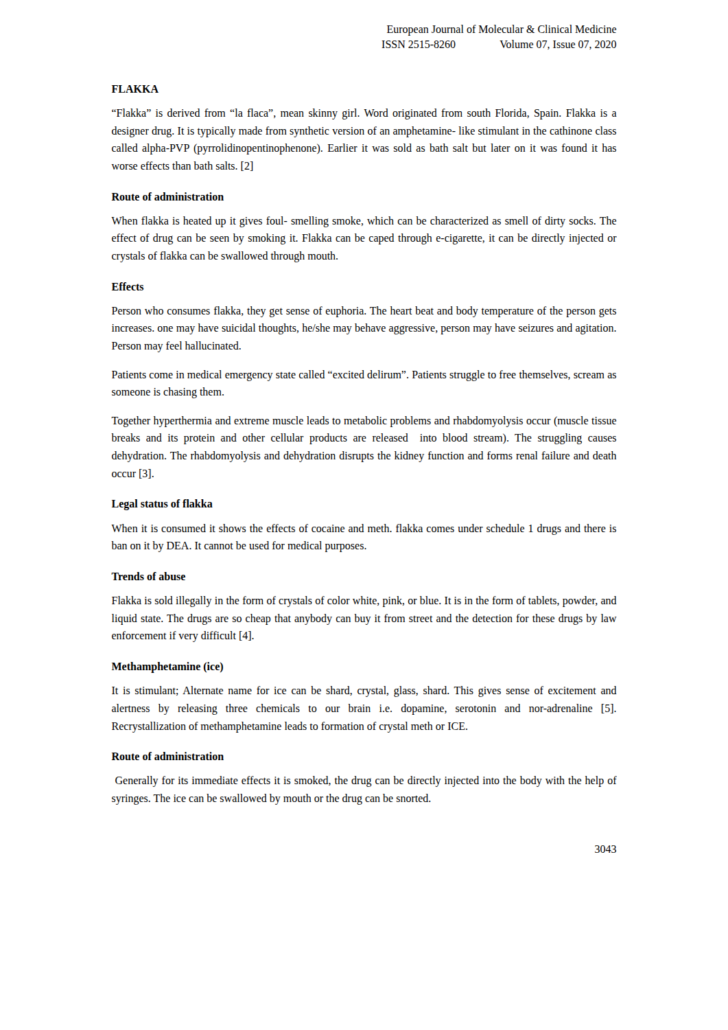European Journal of Molecular & Clinical Medicine ISSN 2515-8260 Volume 07, Issue 07, 2020
FLAKKA
“Flakka” is derived from “la flaca”, mean skinny girl. Word originated from south Florida, Spain. Flakka is a designer drug. It is typically made from synthetic version of an amphetamine- like stimulant in the cathinone class called alpha-PVP (pyrrolidinopentinophenone). Earlier it was sold as bath salt but later on it was found it has worse effects than bath salts. [2]
Route of administration
When flakka is heated up it gives foul- smelling smoke, which can be characterized as smell of dirty socks. The effect of drug can be seen by smoking it. Flakka can be caped through e-cigarette, it can be directly injected or crystals of flakka can be swallowed through mouth.
Effects
Person who consumes flakka, they get sense of euphoria. The heart beat and body temperature of the person gets increases. one may have suicidal thoughts, he/she may behave aggressive, person may have seizures and agitation. Person may feel hallucinated.
Patients come in medical emergency state called “excited delirum”. Patients struggle to free themselves, scream as someone is chasing them.
Together hyperthermia and extreme muscle leads to metabolic problems and rhabdomyolysis occur (muscle tissue breaks and its protein and other cellular products are released into blood stream). The struggling causes dehydration. The rhabdomyolysis and dehydration disrupts the kidney function and forms renal failure and death occur [3].
Legal status of flakka
When it is consumed it shows the effects of cocaine and meth. flakka comes under schedule 1 drugs and there is ban on it by DEA. It cannot be used for medical purposes.
Trends of abuse
Flakka is sold illegally in the form of crystals of color white, pink, or blue. It is in the form of tablets, powder, and liquid state. The drugs are so cheap that anybody can buy it from street and the detection for these drugs by law enforcement if very difficult [4].
Methamphetamine (ice)
It is stimulant; Alternate name for ice can be shard, crystal, glass, shard. This gives sense of excitement and alertness by releasing three chemicals to our brain i.e. dopamine, serotonin and nor-adrenaline [5]. Recrystallization of methamphetamine leads to formation of crystal meth or ICE.
Route of administration
Generally for its immediate effects it is smoked, the drug can be directly injected into the body with the help of syringes. The ice can be swallowed by mouth or the drug can be snorted.
3043